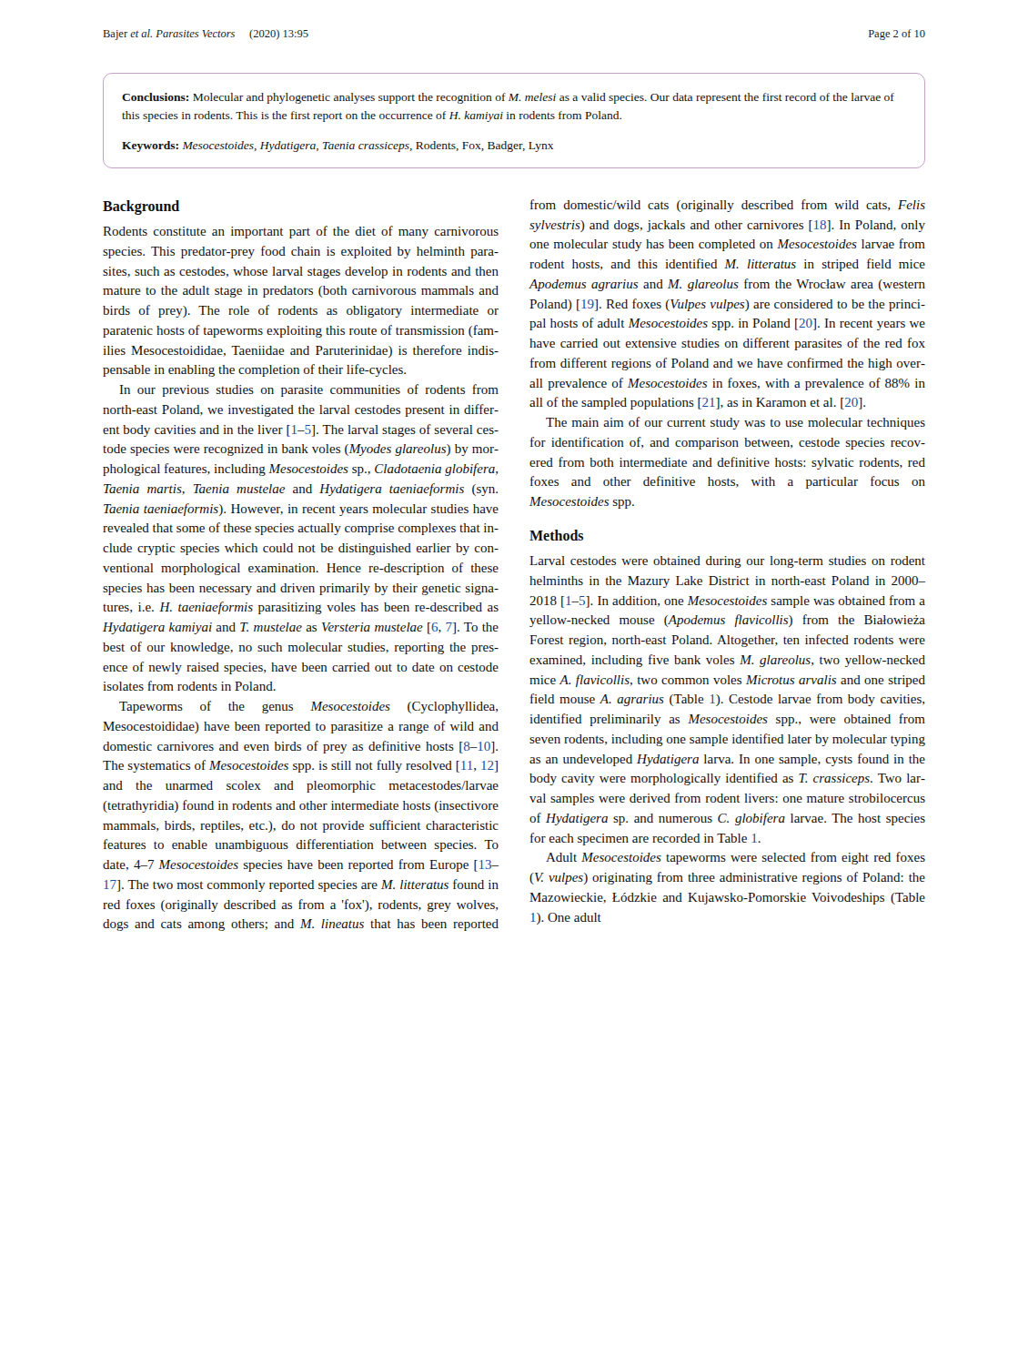Bajer et al. Parasites Vectors (2020) 13:95
Page 2 of 10
Conclusions: Molecular and phylogenetic analyses support the recognition of M. melesi as a valid species. Our data represent the first record of the larvae of this species in rodents. This is the first report on the occurrence of H. kamiyai in rodents from Poland.
Keywords: Mesocestoides, Hydatigera, Taenia crassiceps, Rodents, Fox, Badger, Lynx
Background
Rodents constitute an important part of the diet of many carnivorous species. This predator-prey food chain is exploited by helminth parasites, such as cestodes, whose larval stages develop in rodents and then mature to the adult stage in predators (both carnivorous mammals and birds of prey). The role of rodents as obligatory intermediate or paratenic hosts of tapeworms exploiting this route of transmission (families Mesocestoididae, Taeniidae and Paruterinidae) is therefore indispensable in enabling the completion of their life-cycles.
In our previous studies on parasite communities of rodents from north-east Poland, we investigated the larval cestodes present in different body cavities and in the liver [1–5]. The larval stages of several cestode species were recognized in bank voles (Myodes glareolus) by morphological features, including Mesocestoides sp., Cladotaenia globifera, Taenia martis, Taenia mustelae and Hydatigera taeniaeformis (syn. Taenia taeniaeformis). However, in recent years molecular studies have revealed that some of these species actually comprise complexes that include cryptic species which could not be distinguished earlier by conventional morphological examination. Hence re-description of these species has been necessary and driven primarily by their genetic signatures, i.e. H. taeniaeformis parasitizing voles has been re-described as Hydatigera kamiyai and T. mustelae as Versteria mustelae [6, 7]. To the best of our knowledge, no such molecular studies, reporting the presence of newly raised species, have been carried out to date on cestode isolates from rodents in Poland.
Tapeworms of the genus Mesocestoides (Cyclophyllidea, Mesocestoididae) have been reported to parasitize a range of wild and domestic carnivores and even birds of prey as definitive hosts [8–10]. The systematics of Mesocestoides spp. is still not fully resolved [11, 12] and the unarmed scolex and pleomorphic metacestodes/larvae (tetrathyridia) found in rodents and other intermediate hosts (insectivore mammals, birds, reptiles, etc.), do not provide sufficient characteristic features to enable unambiguous differentiation between species. To date, 4–7 Mesocestoides species have been reported from Europe [13–17]. The two most commonly reported species are M. litteratus found in red foxes (originally described as from a 'fox'), rodents, grey wolves, dogs and cats among others; and M. lineatus that has been reported from domestic/wild cats (originally described from wild cats, Felis sylvestris) and dogs, jackals and other carnivores [18]. In Poland, only one molecular study has been completed on Mesocestoides larvae from rodent hosts, and this identified M. litteratus in striped field mice Apodemus agrarius and M. glareolus from the Wrocław area (western Poland) [19]. Red foxes (Vulpes vulpes) are considered to be the principal hosts of adult Mesocestoides spp. in Poland [20]. In recent years we have carried out extensive studies on different parasites of the red fox from different regions of Poland and we have confirmed the high overall prevalence of Mesocestoides in foxes, with a prevalence of 88% in all of the sampled populations [21], as in Karamon et al. [20].
The main aim of our current study was to use molecular techniques for identification of, and comparison between, cestode species recovered from both intermediate and definitive hosts: sylvatic rodents, red foxes and other definitive hosts, with a particular focus on Mesocestoides spp.
Methods
Larval cestodes were obtained during our long-term studies on rodent helminths in the Mazury Lake District in north-east Poland in 2000–2018 [1–5]. In addition, one Mesocestoides sample was obtained from a yellow-necked mouse (Apodemus flavicollis) from the Białowieża Forest region, north-east Poland. Altogether, ten infected rodents were examined, including five bank voles M. glareolus, two yellow-necked mice A. flavicollis, two common voles Microtus arvalis and one striped field mouse A. agrarius (Table 1). Cestode larvae from body cavities, identified preliminarily as Mesocestoides spp., were obtained from seven rodents, including one sample identified later by molecular typing as an undeveloped Hydatigera larva. In one sample, cysts found in the body cavity were morphologically identified as T. crassiceps. Two larval samples were derived from rodent livers: one mature strobilocercus of Hydatigera sp. and numerous C. globifera larvae. The host species for each specimen are recorded in Table 1.
Adult Mesocestoides tapeworms were selected from eight red foxes (V. vulpes) originating from three administrative regions of Poland: the Mazowieckie, Łódzkie and Kujawsko-Pomorskie Voivodeships (Table 1). One adult